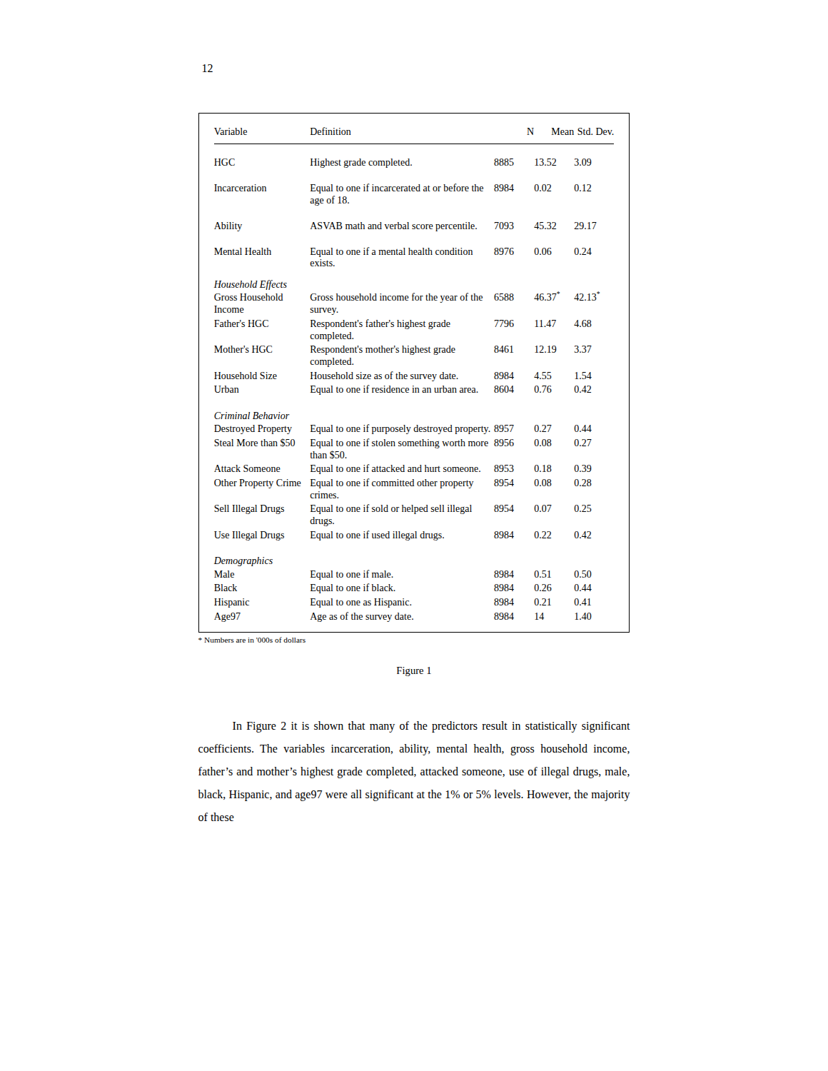12
| Variable | Definition | N | Mean | Std. Dev. |
| --- | --- | --- | --- | --- |
| HGC | Highest grade completed. | 8885 | 13.52 | 3.09 |
| Incarceration | Equal to one if incarcerated at or before the age of 18. | 8984 | 0.02 | 0.12 |
| Ability | ASVAB math and verbal score percentile. | 7093 | 45.32 | 29.17 |
| Mental Health | Equal to one if a mental health condition exists. | 8976 | 0.06 | 0.24 |
| Household Effects |
| Gross Household Income | Gross household income for the year of the survey. | 6588 | 46.37 * | 42.13 * |
| Father's HGC | Respondent's father's highest grade completed. | 7796 | 11.47 | 4.68 |
| Mother's HGC | Respondent's mother's highest grade completed. | 8461 | 12.19 | 3.37 |
| Household Size | Household size as of the survey date. | 8984 | 4.55 | 1.54 |
| Urban | Equal to one if residence in an urban area. | 8604 | 0.76 | 0.42 |
| Criminal Behavior |
| Destroyed Property | Equal to one if purposely destroyed property. | 8957 | 0.27 | 0.44 |
| Steal More than $50 | Equal to one if stolen something worth more than $50. | 8956 | 0.08 | 0.27 |
| Attack Someone | Equal to one if attacked and hurt someone. | 8953 | 0.18 | 0.39 |
| Other Property Crime | Equal to one if committed other property crimes. | 8954 | 0.08 | 0.28 |
| Sell Illegal Drugs | Equal to one if sold or helped sell illegal drugs. | 8954 | 0.07 | 0.25 |
| Use Illegal Drugs | Equal to one if used illegal drugs. | 8984 | 0.22 | 0.42 |
| Demographics |
| Male | Equal to one if male. | 8984 | 0.51 | 0.50 |
| Black | Equal to one if black. | 8984 | 0.26 | 0.44 |
| Hispanic | Equal to one as Hispanic. | 8984 | 0.21 | 0.41 |
| Age97 | Age as of the survey date. | 8984 | 14 | 1.40 |
* Numbers are in '000s of dollars
Figure 1
In Figure 2 it is shown that many of the predictors result in statistically significant coefficients. The variables incarceration, ability, mental health, gross household income, father’s and mother’s highest grade completed, attacked someone, use of illegal drugs, male, black, Hispanic, and age97 were all significant at the 1% or 5% levels. However, the majority of these